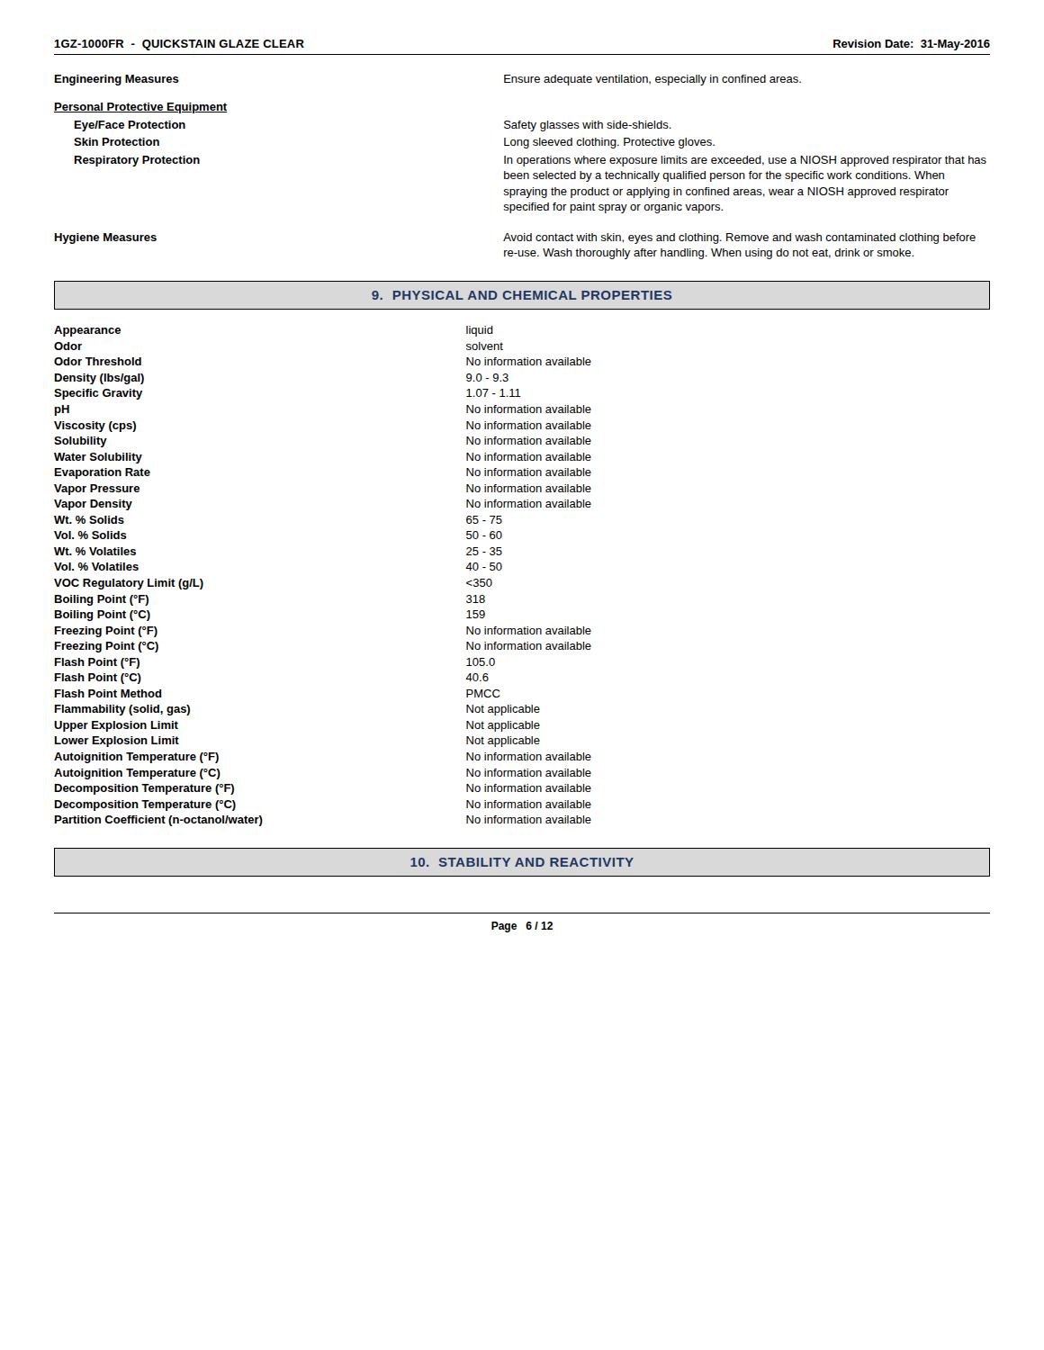1GZ-1000FR - QUICKSTAIN GLAZE CLEAR
Revision Date: 31-May-2016
Engineering Measures
Ensure adequate ventilation, especially in confined areas.
Personal Protective Equipment
Eye/Face Protection
Safety glasses with side-shields.
Skin Protection
Long sleeved clothing. Protective gloves.
Respiratory Protection
In operations where exposure limits are exceeded, use a NIOSH approved respirator that has been selected by a technically qualified person for the specific work conditions. When spraying the product or applying in confined areas, wear a NIOSH approved respirator specified for paint spray or organic vapors.
Hygiene Measures
Avoid contact with skin, eyes and clothing. Remove and wash contaminated clothing before re-use. Wash thoroughly after handling. When using do not eat, drink or smoke.
9. PHYSICAL AND CHEMICAL PROPERTIES
Appearance
liquid
Odor
solvent
Odor Threshold
No information available
Density (lbs/gal)
9.0 - 9.3
Specific Gravity
1.07 - 1.11
pH
No information available
Viscosity (cps)
No information available
Solubility
No information available
Water Solubility
No information available
Evaporation Rate
No information available
Vapor Pressure
No information available
Vapor Density
No information available
Wt. % Solids
65 - 75
Vol. % Solids
50 - 60
Wt. % Volatiles
25 - 35
Vol. % Volatiles
40 - 50
VOC Regulatory Limit (g/L)
<350
Boiling Point (°F)
318
Boiling Point (°C)
159
Freezing Point (°F)
No information available
Freezing Point (°C)
No information available
Flash Point (°F)
105.0
Flash Point (°C)
40.6
Flash Point Method
PMCC
Flammability (solid, gas)
Not applicable
Upper Explosion Limit
Not applicable
Lower Explosion Limit
Not applicable
Autoignition Temperature (°F)
No information available
Autoignition Temperature (°C)
No information available
Decomposition Temperature (°F)
No information available
Decomposition Temperature (°C)
No information available
Partition Coefficient (n-octanol/water)
No information available
10. STABILITY AND REACTIVITY
Page 6 / 12